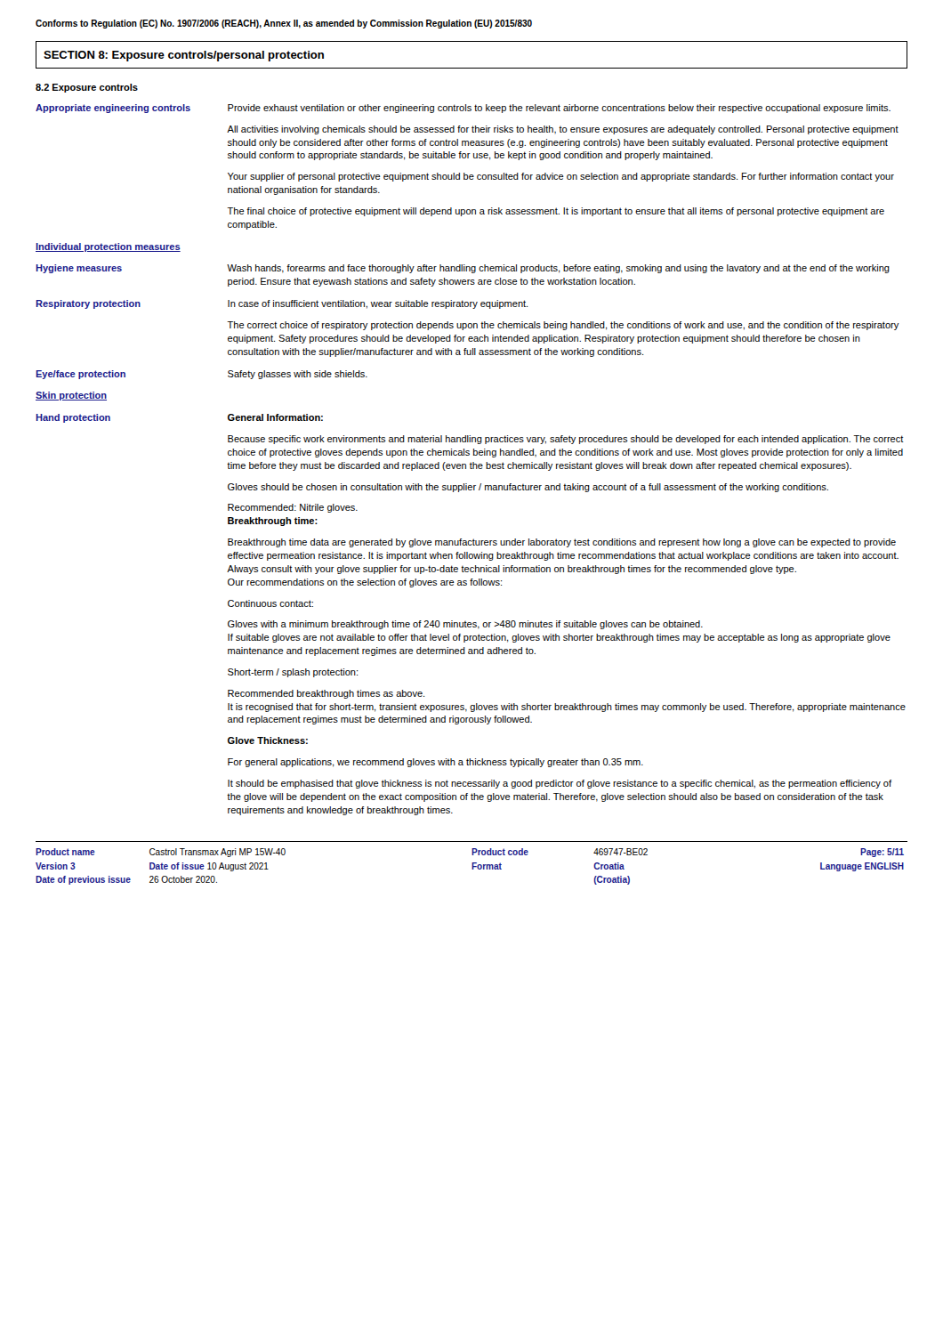Conforms to Regulation (EC) No. 1907/2006 (REACH), Annex II, as amended by Commission Regulation (EU) 2015/830
SECTION 8: Exposure controls/personal protection
8.2 Exposure controls
| Appropriate engineering controls | Provide exhaust ventilation or other engineering controls to keep the relevant airborne concentrations below their respective occupational exposure limits. All activities involving chemicals should be assessed for their risks to health, to ensure exposures are adequately controlled. Personal protective equipment should only be considered after other forms of control measures (e.g. engineering controls) have been suitably evaluated. Personal protective equipment should conform to appropriate standards, be suitable for use, be kept in good condition and properly maintained. Your supplier of personal protective equipment should be consulted for advice on selection and appropriate standards. For further information contact your national organisation for standards. The final choice of protective equipment will depend upon a risk assessment. It is important to ensure that all items of personal protective equipment are compatible. |
| Individual protection measures | |
| Hygiene measures | Wash hands, forearms and face thoroughly after handling chemical products, before eating, smoking and using the lavatory and at the end of the working period. Ensure that eyewash stations and safety showers are close to the workstation location. |
| Respiratory protection | In case of insufficient ventilation, wear suitable respiratory equipment. The correct choice of respiratory protection depends upon the chemicals being handled, the conditions of work and use, and the condition of the respiratory equipment. Safety procedures should be developed for each intended application. Respiratory protection equipment should therefore be chosen in consultation with the supplier/manufacturer and with a full assessment of the working conditions. |
| Eye/face protection | Safety glasses with side shields. |
| Skin protection | |
| Hand protection | General Information: Because specific work environments and material handling practices vary, safety procedures should be developed for each intended application. The correct choice of protective gloves depends upon the chemicals being handled, and the conditions of work and use. Most gloves provide protection for only a limited time before they must be discarded and replaced (even the best chemically resistant gloves will break down after repeated chemical exposures). Gloves should be chosen in consultation with the supplier / manufacturer and taking account of a full assessment of the working conditions. Recommended: Nitrile gloves. Breakthrough time: Breakthrough time data are generated by glove manufacturers under laboratory test conditions and represent how long a glove can be expected to provide effective permeation resistance. It is important when following breakthrough time recommendations that actual workplace conditions are taken into account. Always consult with your glove supplier for up-to-date technical information on breakthrough times for the recommended glove type. Our recommendations on the selection of gloves are as follows: Continuous contact: Gloves with a minimum breakthrough time of 240 minutes, or >480 minutes if suitable gloves can be obtained. If suitable gloves are not available to offer that level of protection, gloves with shorter breakthrough times may be acceptable as long as appropriate glove maintenance and replacement regimes are determined and adhered to. Short-term / splash protection: Recommended breakthrough times as above. It is recognised that for short-term, transient exposures, gloves with shorter breakthrough times may commonly be used. Therefore, appropriate maintenance and replacement regimes must be determined and rigorously followed. Glove Thickness: For general applications, we recommend gloves with a thickness typically greater than 0.35 mm. It should be emphasised that glove thickness is not necessarily a good predictor of glove resistance to a specific chemical, as the permeation efficiency of the glove will be dependent on the exact composition of the glove material. Therefore, glove selection should also be based on consideration of the task requirements and knowledge of breakthrough times. |
| Product name | Castrol Transmax Agri MP 15W-40 | Product code | 469747-BE02 | Page: 5/11 |
| Version 3 | Date of issue 10 August 2021 | Format | Croatia | Language ENGLISH |
| Date of previous issue | 26 October 2020. | | (Croatia) | |